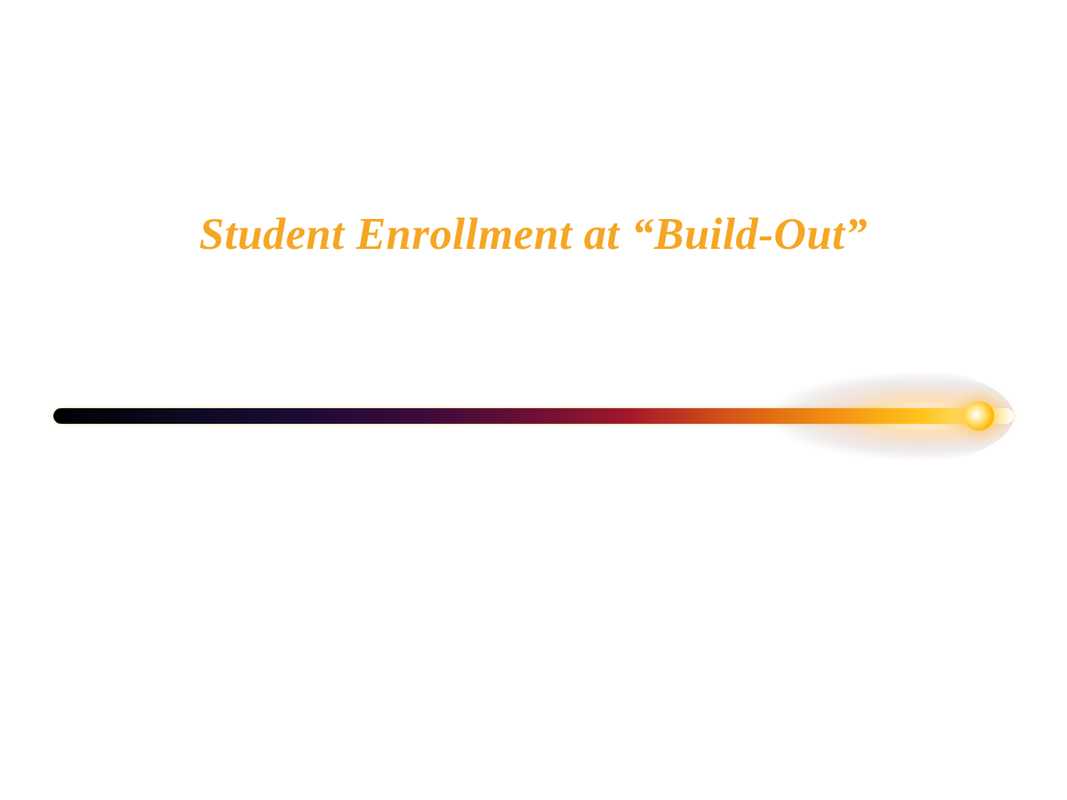Student Enrollment at “Build-Out”